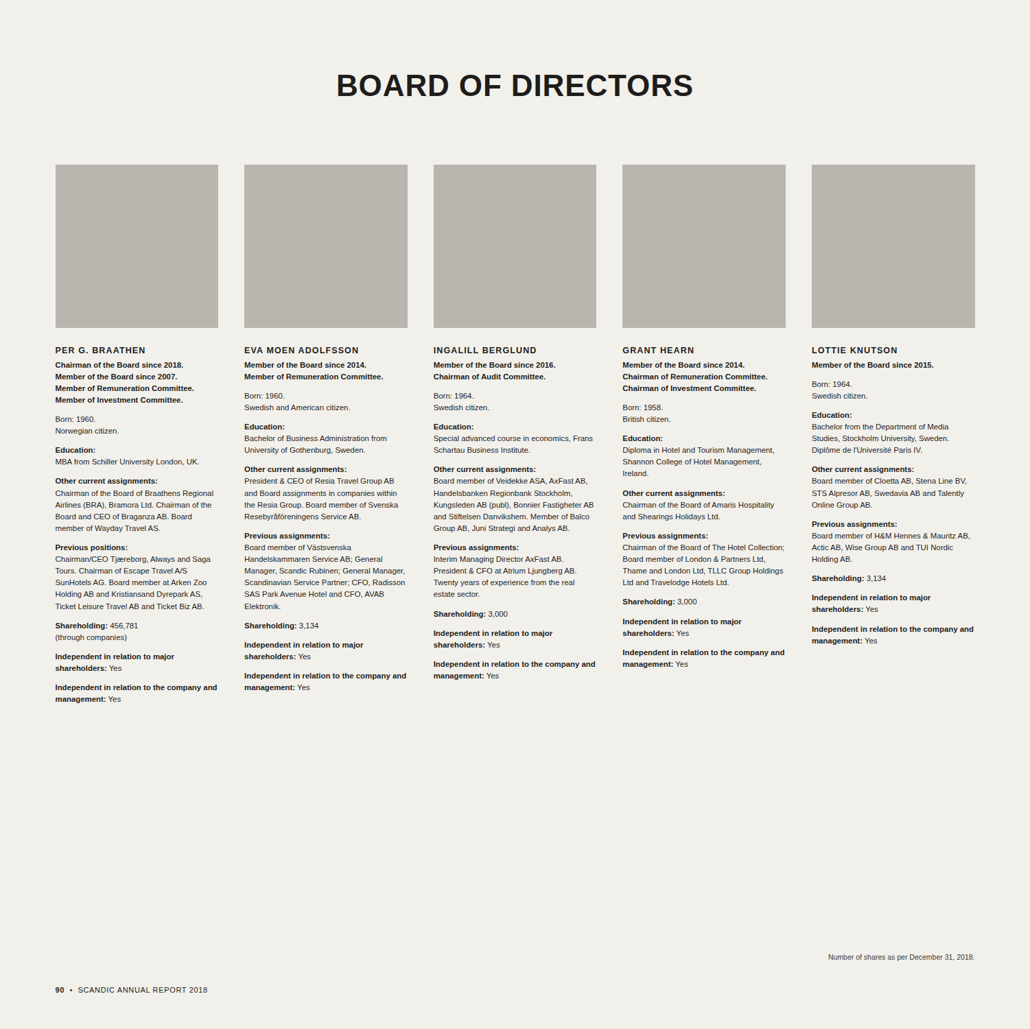Board of Directors
Per G. Braathen
Chairman of the Board since 2018.
Member of the Board since 2007.
Member of Remuneration Committee.
Member of Investment Committee.
Born: 1960.
Norwegian citizen.
Education:
MBA from Schiller University London, UK.
Other current assignments:
Chairman of the Board of Braathens Regional Airlines (BRA), Bramora Ltd. Chairman of the Board and CEO of Braganza AB. Board member of Wayday Travel AS.
Previous positions:
Chairman/CEO Tjæreborg, Always and Saga Tours. Chairman of Escape Travel A/S SunHotels AG. Board member at Arken Zoo Holding AB and Kristiansand Dyrepark AS, Ticket Leisure Travel AB and Ticket Biz AB.
Shareholding: 456,781
(through companies)
Independent in relation to major shareholders: Yes
Independent in relation to the company and management: Yes
Eva Moen Adolfsson
Member of the Board since 2014.
Member of Remuneration Committee.
Born: 1960.
Swedish and American citizen.
Education:
Bachelor of Business Administration from University of Gothenburg, Sweden.
Other current assignments:
President & CEO of Resia Travel Group AB and Board assignments in companies within the Resia Group. Board member of Svenska Resebyråföreningens Service AB.
Previous assignments:
Board member of Västsvenska Handelskammaren Service AB; General Manager, Scandic Rubinen; General Manager, Scandinavian Service Partner; CFO, Radisson SAS Park Avenue Hotel and CFO, AVAB Elektronik.
Shareholding: 3,134
Independent in relation to major shareholders: Yes
Independent in relation to the company and management: Yes
Ingalill Berglund
Member of the Board since 2016.
Chairman of Audit Committee.
Born: 1964.
Swedish citizen.
Education:
Special advanced course in economics, Frans Schartau Business Institute.
Other current assignments:
Board member of Veidekke ASA, AxFast AB, Handelsbanken Regionbank Stockholm, Kungsleden AB (publ), Bonnier Fastigheter AB and Stiftelsen Danvikshem. Member of Balco Group AB, Juni Strategi and Analys AB.
Previous assignments:
Interim Managing Director AxFast AB. President & CFO at Atrium Ljungberg AB. Twenty years of experience from the real estate sector.
Shareholding: 3,000
Independent in relation to major shareholders: Yes
Independent in relation to the company and management: Yes
Grant Hearn
Member of the Board since 2014.
Chairman of Remuneration Committee.
Chairman of Investment Committee.
Born: 1958.
British citizen.
Education:
Diploma in Hotel and Tourism Management, Shannon College of Hotel Management, Ireland.
Other current assignments:
Chairman of the Board of Amaris Hospitality and Shearings Holidays Ltd.
Previous assignments:
Chairman of the Board of The Hotel Collection; Board member of London & Partners Ltd, Thame and London Ltd, TLLC Group Holdings Ltd and Travelodge Hotels Ltd.
Shareholding: 3,000
Independent in relation to major shareholders: Yes
Independent in relation to the company and management: Yes
Lottie Knutson
Member of the Board since 2015.
Born: 1964.
Swedish citizen.
Education:
Bachelor from the Department of Media Studies, Stockholm University, Sweden. Diplôme de l'Université Paris IV.
Other current assignments:
Board member of Cloetta AB, Stena Line BV, STS Alpresor AB, Swedavia AB and Talently Online Group AB.
Previous assignments:
Board member of H&M Hennes & Mauritz AB, Actic AB, Wise Group AB and TUI Nordic Holding AB.
Shareholding: 3,134
Independent in relation to major shareholders: Yes
Independent in relation to the company and management: Yes
Number of shares as per December 31, 2018.
90 • SCANDIC ANNUAL REPORT 2018